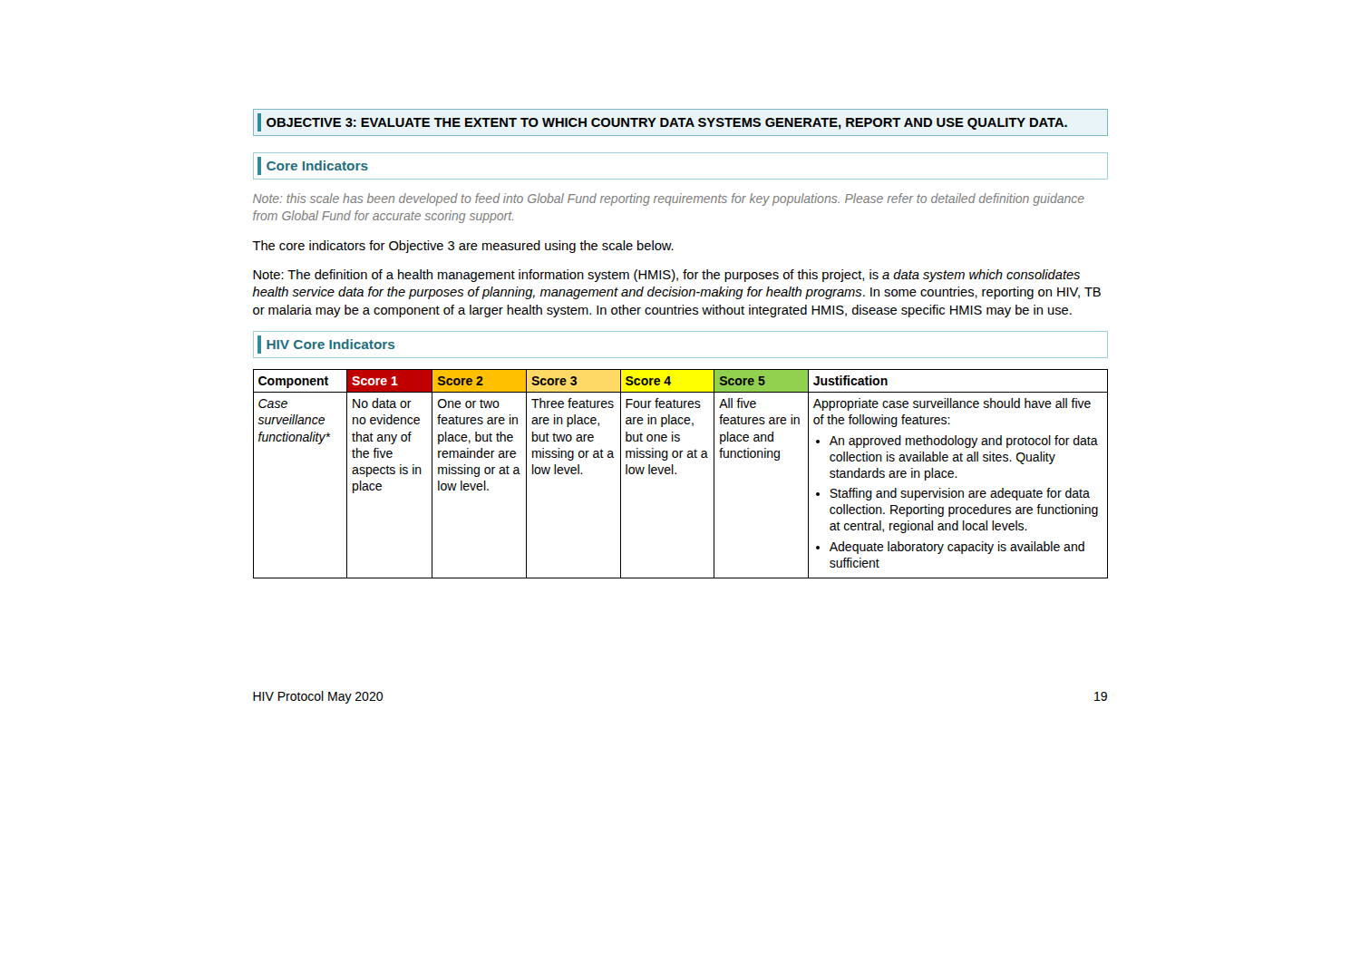OBJECTIVE 3: EVALUATE THE EXTENT TO WHICH COUNTRY DATA SYSTEMS GENERATE, REPORT AND USE QUALITY DATA.
Core Indicators
Note: this scale has been developed to feed into Global Fund reporting requirements for key populations. Please refer to detailed definition guidance from Global Fund for accurate scoring support.
The core indicators for Objective 3 are measured using the scale below.
Note: The definition of a health management information system (HMIS), for the purposes of this project, is a data system which consolidates health service data for the purposes of planning, management and decision-making for health programs. In some countries, reporting on HIV, TB or malaria may be a component of a larger health system. In other countries without integrated HMIS, disease specific HMIS may be in use.
HIV Core Indicators
| Component | Score 1 | Score 2 | Score 3 | Score 4 | Score 5 | Justification |
| --- | --- | --- | --- | --- | --- | --- |
| Case surveillance functionality* | No data or no evidence that any of the five aspects is in place | One or two features are in place, but the remainder are missing or at a low level. | Three features are in place, but two are missing or at a low level. | Four features are in place, but one is missing or at a low level. | All five features are in place and functioning | Appropriate case surveillance should have all five of the following features: An approved methodology and protocol for data collection is available at all sites. Quality standards are in place. Staffing and supervision are adequate for data collection. Reporting procedures are functioning at central, regional and local levels. Adequate laboratory capacity is available and sufficient |
HIV Protocol May 2020 19